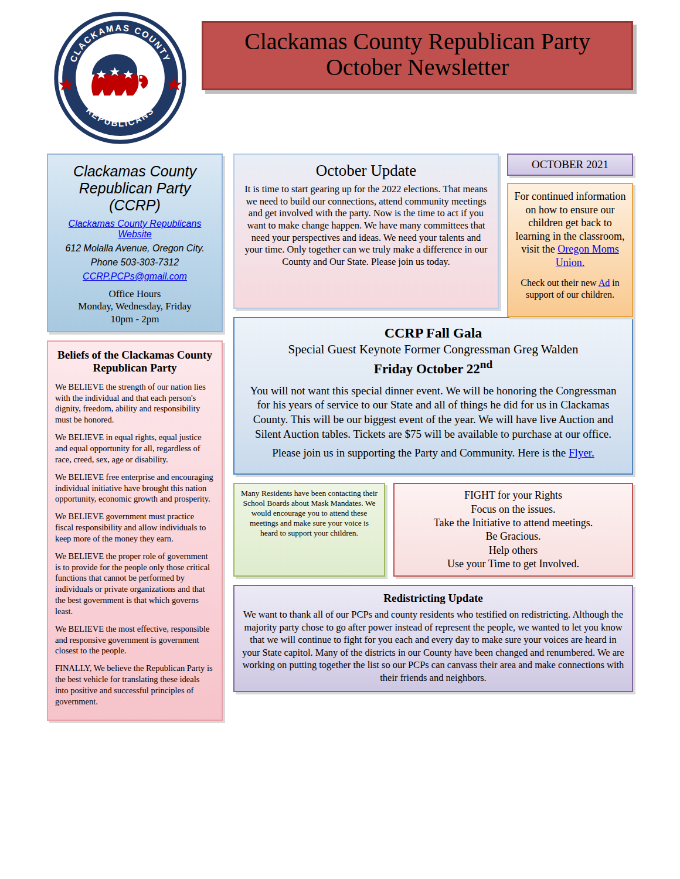CLACKAMAS COUNTY REPUBLICANS
Clackamas County Republican Party
October Newsletter
Clackamas County Republican Party (CCRP)
Clackamas County Republicans Website
612 Molalla Avenue, Oregon City.
Phone 503-303-7312
CCRP.PCPs@gmail.com
Office Hours
Monday, Wednesday, Friday
10pm - 2pm
Beliefs of the Clackamas County Republican Party
We BELIEVE the strength of our nation lies with the individual and that each person's dignity, freedom, ability and responsibility must be honored.
We BELIEVE in equal rights, equal justice and equal opportunity for all, regardless of race, creed, sex, age or disability.
We BELIEVE free enterprise and encouraging individual initiative have brought this nation opportunity, economic growth and prosperity.
We BELIEVE government must practice fiscal responsibility and allow individuals to keep more of the money they earn.
We BELIEVE the proper role of government is to provide for the people only those critical functions that cannot be performed by individuals or private organizations and that the best government is that which governs least.
We BELIEVE the most effective, responsible and responsive government is government closest to the people.
FINALLY, We believe the Republican Party is the best vehicle for translating these ideals into positive and successful principles of government.
October Update
It is time to start gearing up for the 2022 elections. That means we need to build our connections, attend community meetings and get involved with the party. Now is the time to act if you want to make change happen. We have many committees that need your perspectives and ideas. We need your talents and your time. Only together can we truly make a difference in our County and Our State. Please join us today.
OCTOBER 2021
For continued information on how to ensure our children get back to learning in the classroom, visit the Oregon Moms Union.
Check out their new Ad in support of our children.
CCRP Fall Gala
Special Guest Keynote Former Congressman Greg Walden
Friday October 22nd
You will not want this special dinner event. We will be honoring the Congressman for his years of service to our State and all of things he did for us in Clackamas County. This will be our biggest event of the year. We will have live Auction and Silent Auction tables. Tickets are $75 will be available to purchase at our office.
Please join us in supporting the Party and Community. Here is the Flyer.
Many Residents have been contacting their School Boards about Mask Mandates. We would encourage you to attend these meetings and make sure your voice is heard to support your children.
FIGHT for your Rights
Focus on the issues.
Take the Initiative to attend meetings.
Be Gracious.
Help others
Use your Time to get Involved.
Redistricting Update
We want to thank all of our PCPs and county residents who testified on redistricting. Although the majority party chose to go after power instead of represent the people, we wanted to let you know that we will continue to fight for you each and every day to make sure your voices are heard in your State capitol. Many of the districts in our County have been changed and renumbered. We are working on putting together the list so our PCPs can canvass their area and make connections with their friends and neighbors.